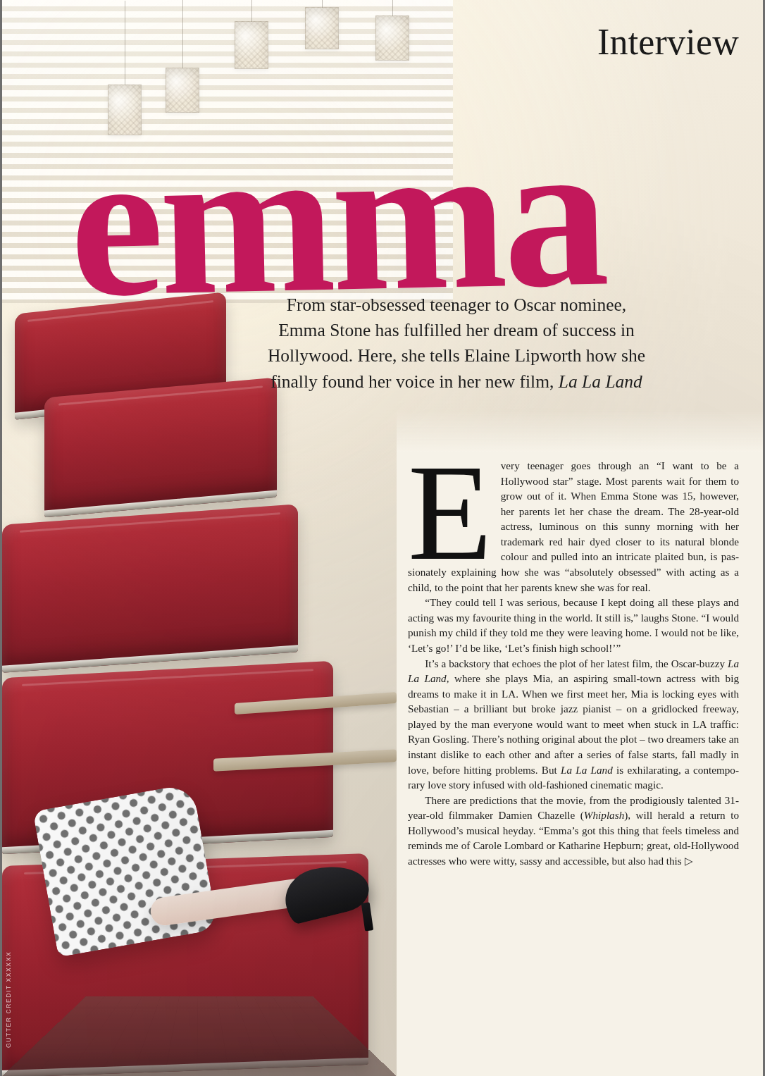Interview
emma
From star-obsessed teenager to Oscar nominee,
Emma Stone has fulfilled her dream of success in
Hollywood. Here, she tells Elaine Lipworth how she
finally found her voice in her new film, La La Land
Every teenager goes through an “I want to be a Hollywood star” stage. Most parents wait for them to grow out of it. When Emma Stone was 15, however, her parents let her chase the dream. The 28-year-old actress, luminous on this sunny morning with her trademark red hair dyed closer to its natural blonde colour and pulled into an intricate plaited bun, is passionately explaining how she was “absolutely obsessed” with acting as a child, to the point that her parents knew she was for real.
“They could tell I was serious, because I kept doing all these plays and acting was my favourite thing in the world. It still is,” laughs Stone. “I would punish my child if they told me they were leaving home. I would not be like, ‘Let’s go!’ I’d be like, ‘Let’s finish high school!’”
It’s a backstory that echoes the plot of her latest film, the Oscar-buzzy La La Land, where she plays Mia, an aspiring small-town actress with big dreams to make it in LA. When we first meet her, Mia is locking eyes with Sebastian – a brilliant but broke jazz pianist – on a gridlocked freeway, played by the man everyone would want to meet when stuck in LA traffic: Ryan Gosling. There’s nothing original about the plot – two dreamers take an instant dislike to each other and after a series of false starts, fall madly in love, before hitting problems. But La La Land is exhilarating, a contemporary love story infused with old-fashioned cinematic magic.
There are predictions that the movie, from the prodigiously talented 31-year-old filmmaker Damien Chazelle (Whiplash), will herald a return to Hollywood’s musical heyday. “Emma’s got this thing that feels timeless and reminds me of Carole Lombard or Katharine Hepburn; great, old-Hollywood actresses who were witty, sassy and accessible, but also had this ▷
Gutter credit xxxxxx